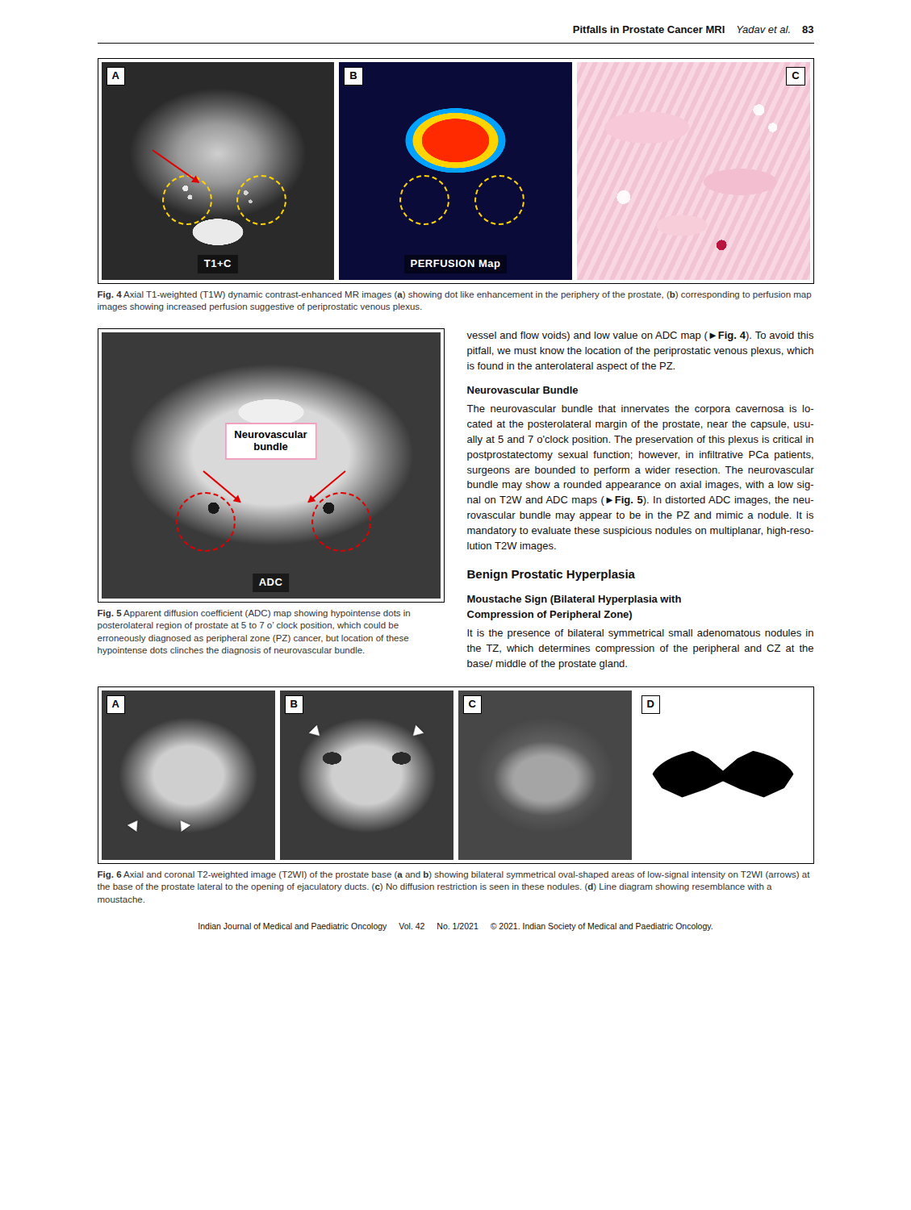Pitfalls in Prostate Cancer MRI Yadav et al. 83
A
T1+C
B
PERFUSION Map
C
Fig. 4 Axial T1-weighted (T1W) dynamic contrast-enhanced MR images (a) showing dot like enhancement in the periphery of the prostate, (b) corresponding to perfusion map images showing increased perfusion suggestive of periprostatic venous plexus.
Neurovascular
bundle
ADC
Fig. 5 Apparent diffusion coefficient (ADC) map showing hypointense dots in posterolateral region of prostate at 5 to 7 o’ clock position, which could be erroneously diagnosed as peripheral zone (PZ) cancer, but location of these hypointense dots clinches the diagnosis of neurovascular bundle.
vessel and flow voids) and low value on ADC map (►Fig. 4). To avoid this pitfall, we must know the location of the periprostatic venous plexus, which is found in the anterolateral aspect of the PZ.
Neurovascular Bundle
The neurovascular bundle that innervates the corpora cavernosa is located at the posterolateral margin of the prostate, near the capsule, usually at 5 and 7 o'clock position. The preservation of this plexus is critical in postprostatectomy sexual function; however, in infiltrative PCa patients, surgeons are bounded to perform a wider resection. The neurovascular bundle may show a rounded appearance on axial images, with a low signal on T2W and ADC maps (►Fig. 5). In distorted ADC images, the neurovascular bundle may appear to be in the PZ and mimic a nodule. It is mandatory to evaluate these suspicious nodules on multiplanar, high-resolution T2W images.
Benign Prostatic Hyperplasia
Moustache Sign (Bilateral Hyperplasia with
Compression of Peripheral Zone)
It is the presence of bilateral symmetrical small adenomatous nodules in the TZ, which determines compression of the peripheral and CZ at the base/ middle of the prostate gland.
A
B
C
D
Fig. 6 Axial and coronal T2-weighted image (T2WI) of the prostate base (a and b) showing bilateral symmetrical oval-shaped areas of low-signal intensity on T2WI (arrows) at the base of the prostate lateral to the opening of ejaculatory ducts. (c) No diffusion restriction is seen in these nodules. (d) Line diagram showing resemblance with a moustache.
Indian Journal of Medical and Paediatric Oncology Vol. 42 No. 1/2021 © 2021. Indian Society of Medical and Paediatric Oncology.